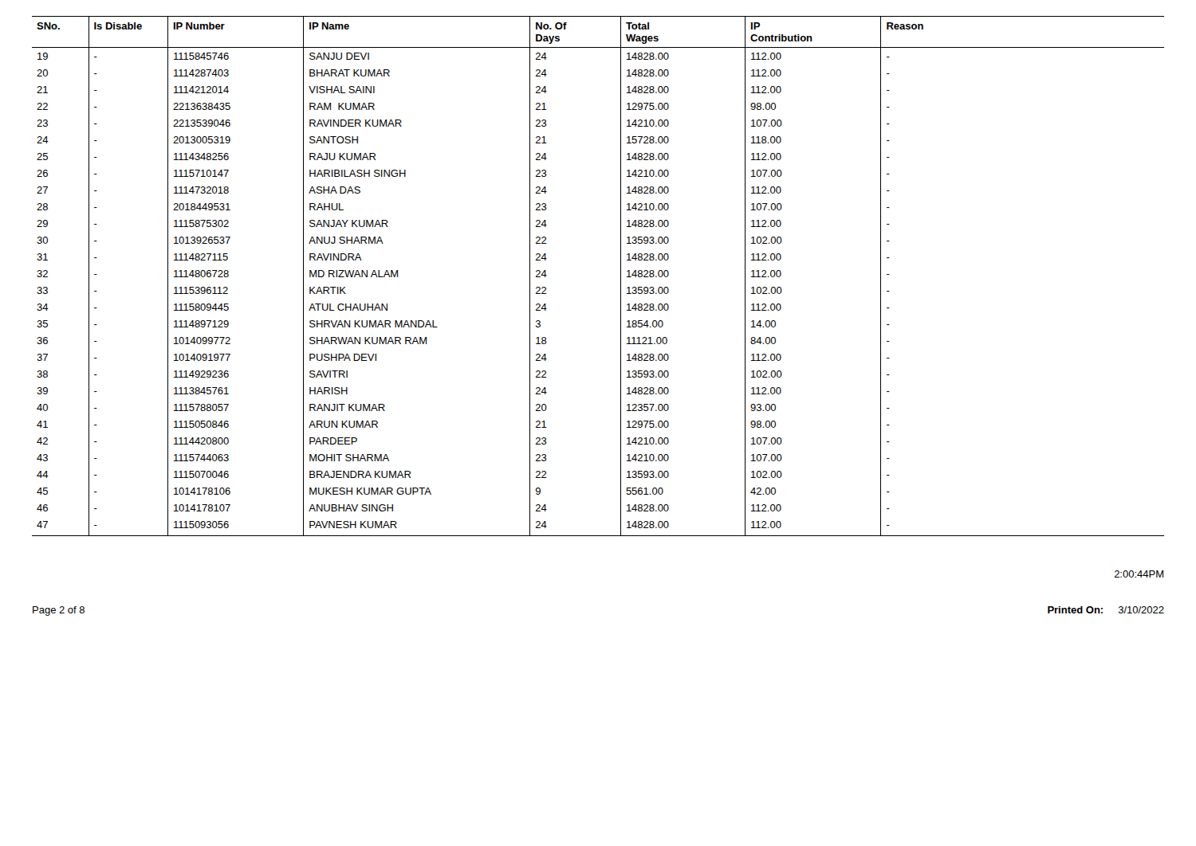| SNo. | Is Disable | IP Number | IP Name | No. Of Days | Total Wages | IP Contribution | Reason |
| --- | --- | --- | --- | --- | --- | --- | --- |
| 19 | - | 1115845746 | SANJU DEVI | 24 | 14828.00 | 112.00 | - |
| 20 | - | 1114287403 | BHARAT KUMAR | 24 | 14828.00 | 112.00 | - |
| 21 | - | 1114212014 | VISHAL SAINI | 24 | 14828.00 | 112.00 | - |
| 22 | - | 2213638435 | RAM KUMAR | 21 | 12975.00 | 98.00 | - |
| 23 | - | 2213539046 | RAVINDER KUMAR | 23 | 14210.00 | 107.00 | - |
| 24 | - | 2013005319 | SANTOSH | 21 | 15728.00 | 118.00 | - |
| 25 | - | 1114348256 | RAJU KUMAR | 24 | 14828.00 | 112.00 | - |
| 26 | - | 1115710147 | HARIBILASH SINGH | 23 | 14210.00 | 107.00 | - |
| 27 | - | 1114732018 | ASHA DAS | 24 | 14828.00 | 112.00 | - |
| 28 | - | 2018449531 | RAHUL | 23 | 14210.00 | 107.00 | - |
| 29 | - | 1115875302 | SANJAY KUMAR | 24 | 14828.00 | 112.00 | - |
| 30 | - | 1013926537 | ANUJ SHARMA | 22 | 13593.00 | 102.00 | - |
| 31 | - | 1114827115 | RAVINDRA | 24 | 14828.00 | 112.00 | - |
| 32 | - | 1114806728 | MD RIZWAN ALAM | 24 | 14828.00 | 112.00 | - |
| 33 | - | 1115396112 | KARTIK | 22 | 13593.00 | 102.00 | - |
| 34 | - | 1115809445 | ATUL CHAUHAN | 24 | 14828.00 | 112.00 | - |
| 35 | - | 1114897129 | SHRVAN KUMAR MANDAL | 3 | 1854.00 | 14.00 | - |
| 36 | - | 1014099772 | SHARWAN KUMAR RAM | 18 | 11121.00 | 84.00 | - |
| 37 | - | 1014091977 | PUSHPA DEVI | 24 | 14828.00 | 112.00 | - |
| 38 | - | 1114929236 | SAVITRI | 22 | 13593.00 | 102.00 | - |
| 39 | - | 1113845761 | HARISH | 24 | 14828.00 | 112.00 | - |
| 40 | - | 1115788057 | RANJIT KUMAR | 20 | 12357.00 | 93.00 | - |
| 41 | - | 1115050846 | ARUN KUMAR | 21 | 12975.00 | 98.00 | - |
| 42 | - | 1114420800 | PARDEEP | 23 | 14210.00 | 107.00 | - |
| 43 | - | 1115744063 | MOHIT SHARMA | 23 | 14210.00 | 107.00 | - |
| 44 | - | 1115070046 | BRAJENDRA KUMAR | 22 | 13593.00 | 102.00 | - |
| 45 | - | 1014178106 | MUKESH KUMAR GUPTA | 9 | 5561.00 | 42.00 | - |
| 46 | - | 1014178107 | ANUBHAV SINGH | 24 | 14828.00 | 112.00 | - |
| 47 | - | 1115093056 | PAVNESH KUMAR | 24 | 14828.00 | 112.00 | - |
2:00:44PM
Page 2 of 8
Printed On: 3/10/2022